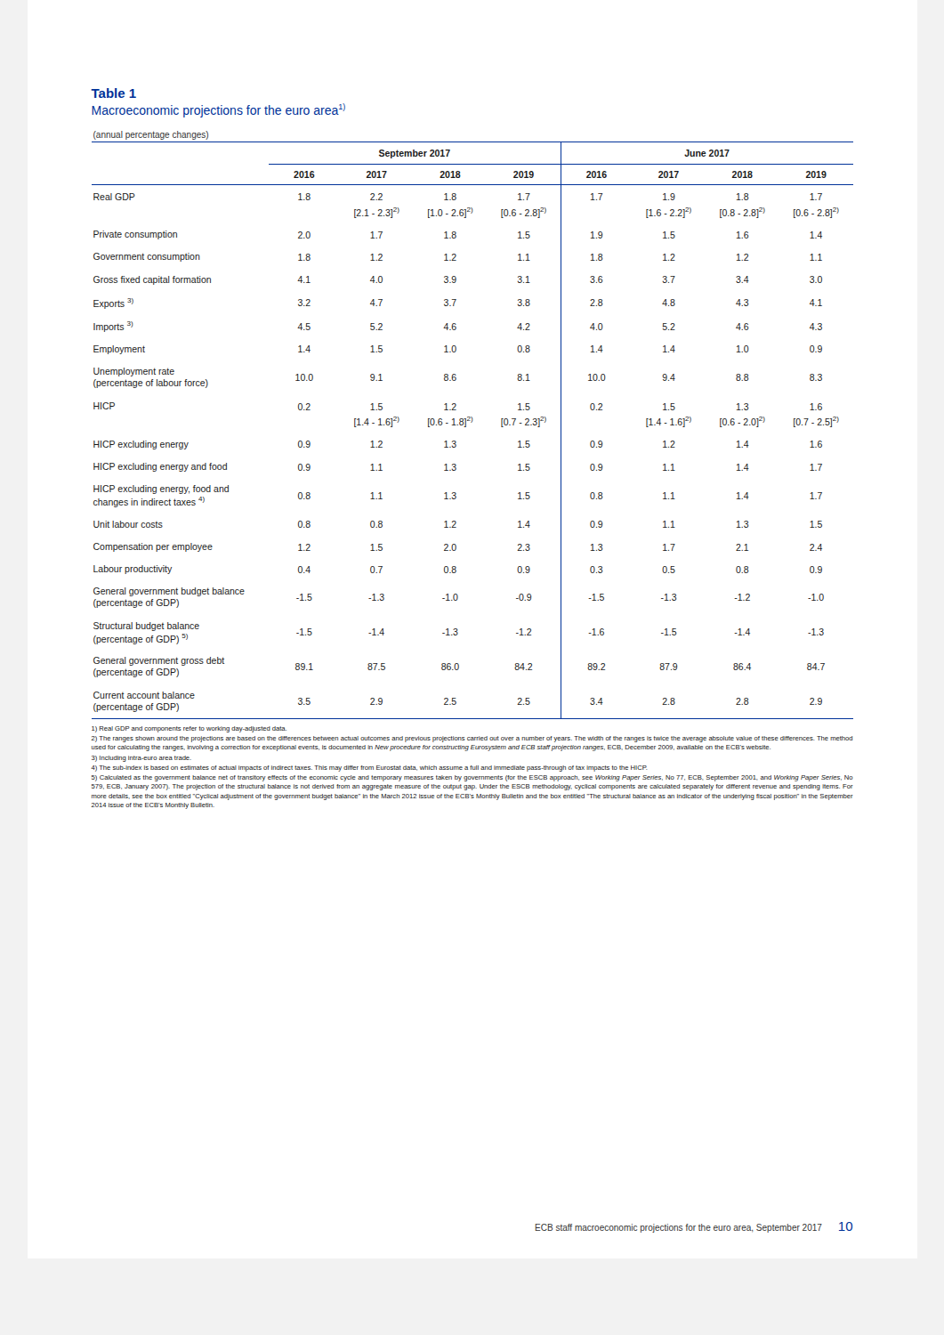Table 1
Macroeconomic projections for the euro area1)
(annual percentage changes)
| | September 2017 | June 2017 |
| --- | --- | --- |
| | 2016 | 2017 | 2018 | 2019 | 2016 | 2017 | 2018 | 2019 |
| Real GDP | 1.8 | 2.2 | 1.8 | 1.7 | 1.7 | 1.9 | 1.8 | 1.7 |
| | | [2.1 - 2.3] 2) | [1.0 - 2.6] 2) | [0.6 - 2.8] 2) | | [1.6 - 2.2] 2) | [0.8 - 2.8] 2) | [0.6 - 2.8] 2) |
| Private consumption | 2.0 | 1.7 | 1.8 | 1.5 | 1.9 | 1.5 | 1.6 | 1.4 |
| Government consumption | 1.8 | 1.2 | 1.2 | 1.1 | 1.8 | 1.2 | 1.2 | 1.1 |
| Gross fixed capital formation | 4.1 | 4.0 | 3.9 | 3.1 | 3.6 | 3.7 | 3.4 | 3.0 |
| Exports 3) | 3.2 | 4.7 | 3.7 | 3.8 | 2.8 | 4.8 | 4.3 | 4.1 |
| Imports 3) | 4.5 | 5.2 | 4.6 | 4.2 | 4.0 | 5.2 | 4.6 | 4.3 |
| Employment | 1.4 | 1.5 | 1.0 | 0.8 | 1.4 | 1.4 | 1.0 | 0.9 |
| Unemployment rate (percentage of labour force) | 10.0 | 9.1 | 8.6 | 8.1 | 10.0 | 9.4 | 8.8 | 8.3 |
| HICP | 0.2 | 1.5 | 1.2 | 1.5 | 0.2 | 1.5 | 1.3 | 1.6 |
| | | [1.4 - 1.6] 2) | [0.6 - 1.8] 2) | [0.7 - 2.3] 2) | | [1.4 - 1.6] 2) | [0.6 - 2.0] 2) | [0.7 - 2.5] 2) |
| HICP excluding energy | 0.9 | 1.2 | 1.3 | 1.5 | 0.9 | 1.2 | 1.4 | 1.6 |
| HICP excluding energy and food | 0.9 | 1.1 | 1.3 | 1.5 | 0.9 | 1.1 | 1.4 | 1.7 |
| HICP excluding energy, food and changes in indirect taxes 4) | 0.8 | 1.1 | 1.3 | 1.5 | 0.8 | 1.1 | 1.4 | 1.7 |
| Unit labour costs | 0.8 | 0.8 | 1.2 | 1.4 | 0.9 | 1.1 | 1.3 | 1.5 |
| Compensation per employee | 1.2 | 1.5 | 2.0 | 2.3 | 1.3 | 1.7 | 2.1 | 2.4 |
| Labour productivity | 0.4 | 0.7 | 0.8 | 0.9 | 0.3 | 0.5 | 0.8 | 0.9 |
| General government budget balance (percentage of GDP) | -1.5 | -1.3 | -1.0 | -0.9 | -1.5 | -1.3 | -1.2 | -1.0 |
| Structural budget balance (percentage of GDP) 5) | -1.5 | -1.4 | -1.3 | -1.2 | -1.6 | -1.5 | -1.4 | -1.3 |
| General government gross debt (percentage of GDP) | 89.1 | 87.5 | 86.0 | 84.2 | 89.2 | 87.9 | 86.4 | 84.7 |
| Current account balance (percentage of GDP) | 3.5 | 2.9 | 2.5 | 2.5 | 3.4 | 2.8 | 2.8 | 2.9 |
1) Real GDP and components refer to working day-adjusted data.
2) The ranges shown around the projections are based on the differences between actual outcomes and previous projections carried out over a number of years. The width of the ranges is twice the average absolute value of these differences. The method used for calculating the ranges, involving a correction for exceptional events, is documented in New procedure for constructing Eurosystem and ECB staff projection ranges, ECB, December 2009, available on the ECB's website.
3) Including intra-euro area trade.
4) The sub-index is based on estimates of actual impacts of indirect taxes. This may differ from Eurostat data, which assume a full and immediate pass-through of tax impacts to the HICP.
5) Calculated as the government balance net of transitory effects of the economic cycle and temporary measures taken by governments (for the ESCB approach, see Working Paper Series, No 77, ECB, September 2001, and Working Paper Series, No 579, ECB, January 2007). The projection of the structural balance is not derived from an aggregate measure of the output gap. Under the ESCB methodology, cyclical components are calculated separately for different revenue and spending items. For more details, see the box entitled "Cyclical adjustment of the government budget balance" in the March 2012 issue of the ECB's Monthly Bulletin and the box entitled "The structural balance as an indicator of the underlying fiscal position" in the September 2014 issue of the ECB's Monthly Bulletin.
ECB staff macroeconomic projections for the euro area, September 2017 10